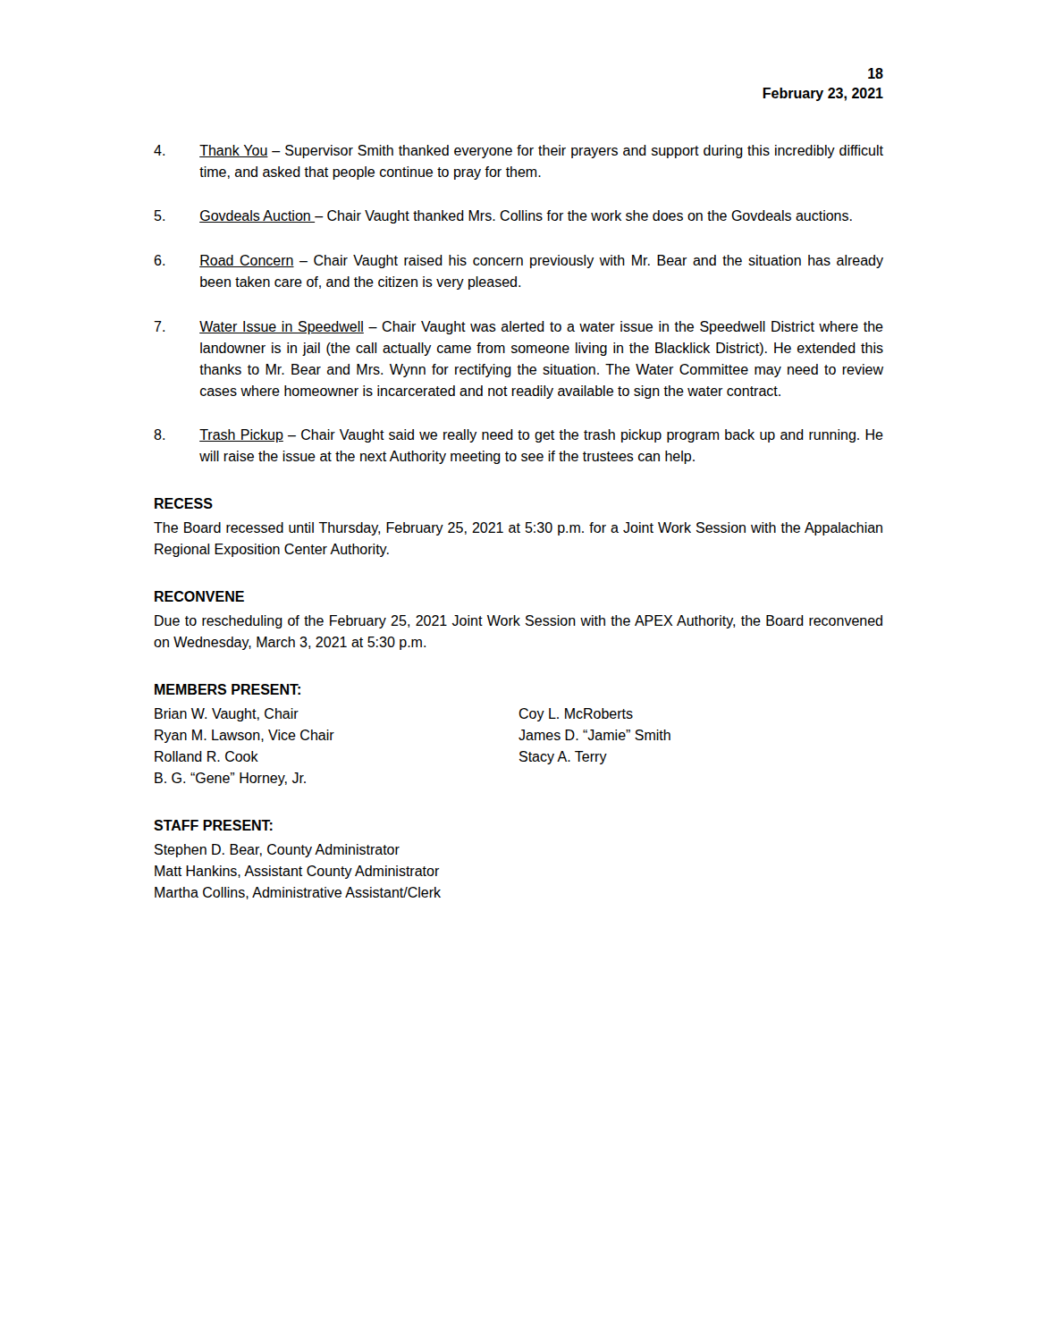18
February 23, 2021
4. Thank You – Supervisor Smith thanked everyone for their prayers and support during this incredibly difficult time, and asked that people continue to pray for them.
5. Govdeals Auction – Chair Vaught thanked Mrs. Collins for the work she does on the Govdeals auctions.
6. Road Concern – Chair Vaught raised his concern previously with Mr. Bear and the situation has already been taken care of, and the citizen is very pleased.
7. Water Issue in Speedwell – Chair Vaught was alerted to a water issue in the Speedwell District where the landowner is in jail (the call actually came from someone living in the Blacklick District). He extended this thanks to Mr. Bear and Mrs. Wynn for rectifying the situation. The Water Committee may need to review cases where homeowner is incarcerated and not readily available to sign the water contract.
8. Trash Pickup – Chair Vaught said we really need to get the trash pickup program back up and running. He will raise the issue at the next Authority meeting to see if the trustees can help.
RECESS
The Board recessed until Thursday, February 25, 2021 at 5:30 p.m. for a Joint Work Session with the Appalachian Regional Exposition Center Authority.
RECONVENE
Due to rescheduling of the February 25, 2021 Joint Work Session with the APEX Authority, the Board reconvened on Wednesday, March 3, 2021 at 5:30 p.m.
MEMBERS PRESENT:
| Brian W. Vaught, Chair | Coy L. McRoberts |
| Ryan M. Lawson, Vice Chair | James D. “Jamie” Smith |
| Rolland R. Cook | Stacy A. Terry |
| B. G. “Gene” Horney, Jr. | |
STAFF PRESENT:
Stephen D. Bear, County Administrator
Matt Hankins, Assistant County Administrator
Martha Collins, Administrative Assistant/Clerk